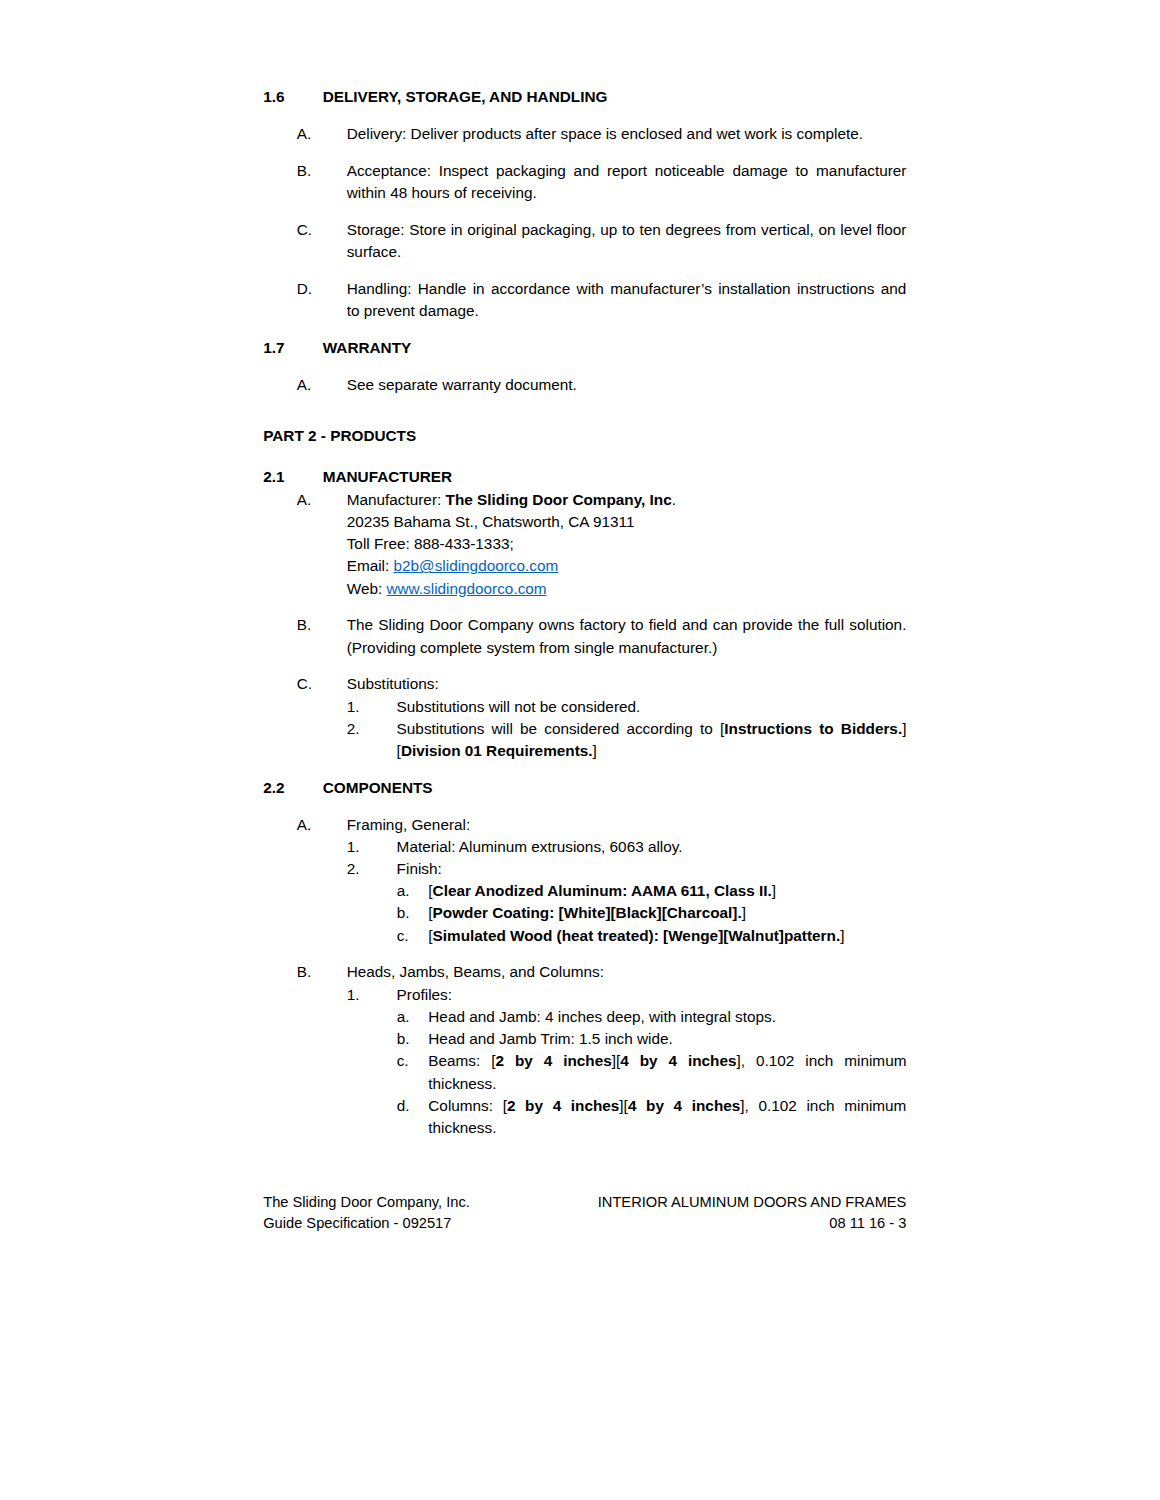1.6
DELIVERY, STORAGE, AND HANDLING
A.
Delivery: Deliver products after space is enclosed and wet work is complete.
B.
Acceptance: Inspect packaging and report noticeable damage to manufacturer within 48 hours of receiving.
C.
Storage: Store in original packaging, up to ten degrees from vertical, on level floor surface.
D.
Handling: Handle in accordance with manufacturer’s installation instructions and to prevent damage.
1.7
WARRANTY
A.
See separate warranty document.
PART 2 - PRODUCTS
2.1
MANUFACTURER
A.
Manufacturer: The Sliding Door Company, Inc.
20235 Bahama St., Chatsworth, CA 91311
Toll Free: 888-433-1333;
Email: b2b@slidingdoorco.com
Web: www.slidingdoorco.com
B.
The Sliding Door Company owns factory to field and can provide the full solution. (Providing complete system from single manufacturer.)
C.
Substitutions:
1.
Substitutions will not be considered.
2.
Substitutions will be considered according to [Instructions to Bidders.][Division 01 Requirements.]
2.2
COMPONENTS
A.
Framing, General:
1.
Material: Aluminum extrusions, 6063 alloy.
2.
Finish:
a.
[Clear Anodized Aluminum: AAMA 611, Class II.]
b.
[Powder Coating: [White][Black][Charcoal].]
c.
[Simulated Wood (heat treated): [Wenge][Walnut]pattern.]
B.
Heads, Jambs, Beams, and Columns:
1.
Profiles:
a.
Head and Jamb: 4 inches deep, with integral stops.
b.
Head and Jamb Trim: 1.5 inch wide.
c.
Beams: [2 by 4 inches][4 by 4 inches], 0.102 inch minimum thickness.
d.
Columns: [2 by 4 inches][4 by 4 inches], 0.102 inch minimum thickness.
The Sliding Door Company, Inc. Guide Specification - 092517
INTERIOR ALUMINUM DOORS AND FRAMES 08 11 16 - 3